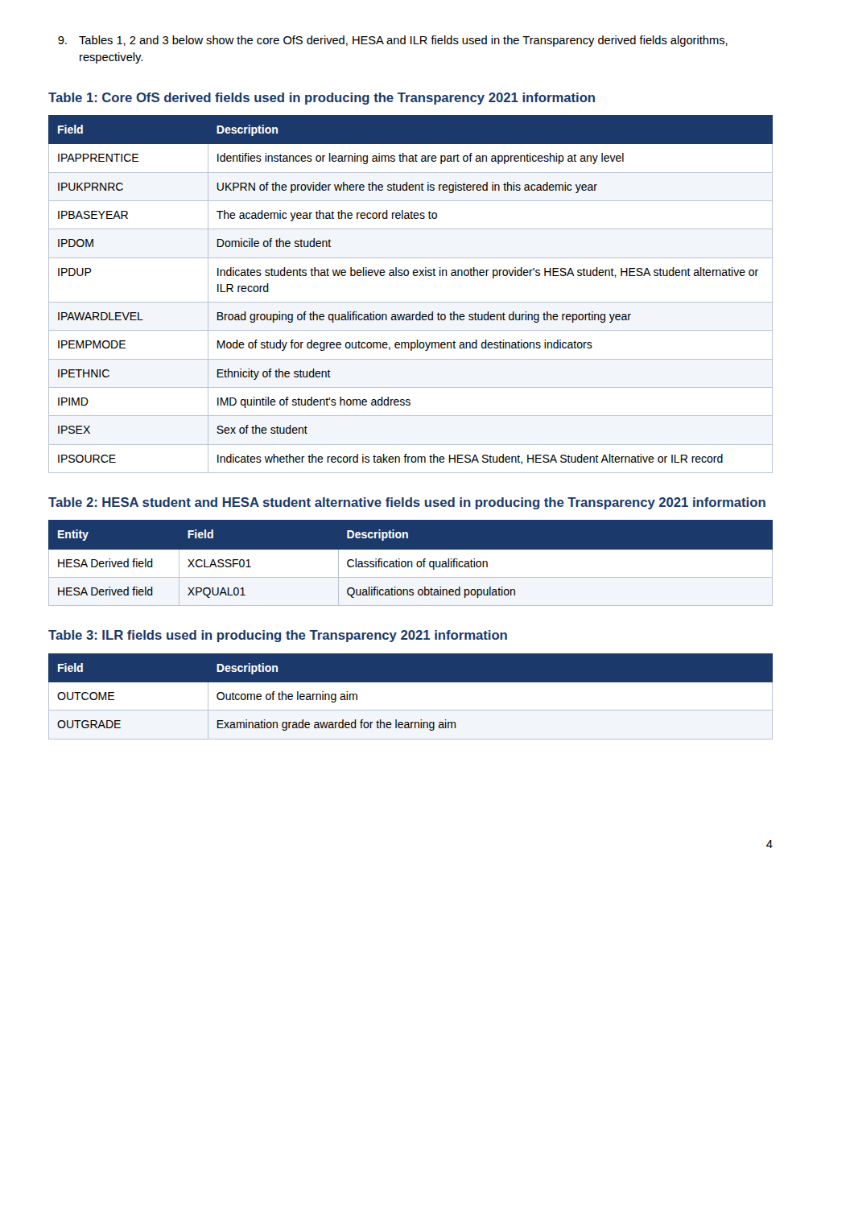Tables 1, 2 and 3 below show the core OfS derived, HESA and ILR fields used in the Transparency derived fields algorithms, respectively.
Table 1: Core OfS derived fields used in producing the Transparency 2021 information
| Field | Description |
| --- | --- |
| IPAPPRENTICE | Identifies instances or learning aims that are part of an apprenticeship at any level |
| IPUKPRNRC | UKPRN of the provider where the student is registered in this academic year |
| IPBASEYEAR | The academic year that the record relates to |
| IPDOM | Domicile of the student |
| IPDUP | Indicates students that we believe also exist in another provider's HESA student, HESA student alternative or ILR record |
| IPAWARDLEVEL | Broad grouping of the qualification awarded to the student during the reporting year |
| IPEMPMODE | Mode of study for degree outcome, employment and destinations indicators |
| IPETHNIC | Ethnicity of the student |
| IPIMD | IMD quintile of student's home address |
| IPSEX | Sex of the student |
| IPSOURCE | Indicates whether the record is taken from the HESA Student, HESA Student Alternative or ILR record |
Table 2: HESA student and HESA student alternative fields used in producing the Transparency 2021 information
| Entity | Field | Description |
| --- | --- | --- |
| HESA Derived field | XCLASSF01 | Classification of qualification |
| HESA Derived field | XPQUAL01 | Qualifications obtained population |
Table 3: ILR fields used in producing the Transparency 2021 information
| Field | Description |
| --- | --- |
| OUTCOME | Outcome of the learning aim |
| OUTGRADE | Examination grade awarded for the learning aim |
4